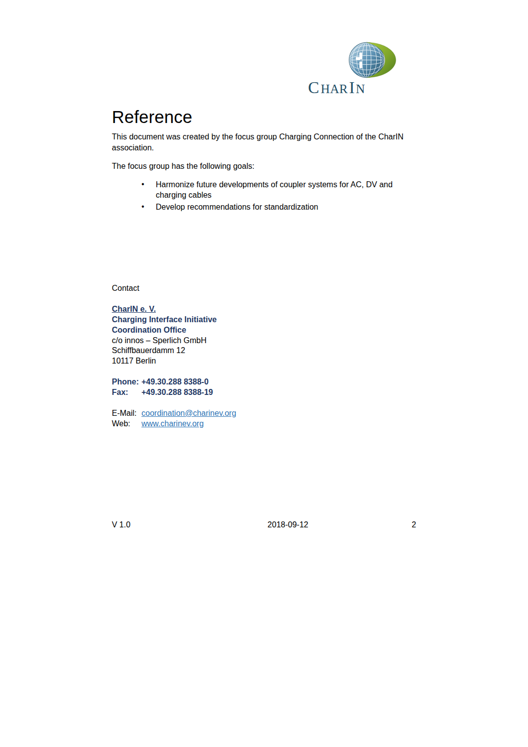C HAR I N
Reference
This document was created by the focus group Charging Connection of the CharIN association.
The focus group has the following goals:
Harmonize future developments of coupler systems for AC, DV and charging cables
Develop recommendations for standardization
Contact
CharIN e. V.
Charging Interface Initiative
Coordination Office
c/o innos – Sperlich GmbH
Schiffbauerdamm 12
10117 Berlin
Phone:+49.30.288 8388-0
Fax:+49.30.288 8388-19
E-Mail: coordination@charinev.org
Web: www.charinev.org
V 1.0
2018-09-12
2